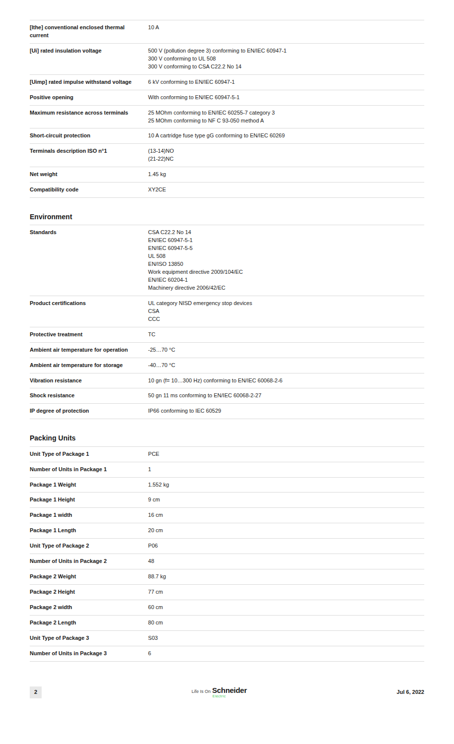| [Ithe] conventional enclosed thermal current | 10 A |
| [Ui] rated insulation voltage | 500 V (pollution degree 3) conforming to EN/IEC 60947-1 300 V conforming to UL 508 300 V conforming to CSA C22.2 No 14 |
| [Uimp] rated impulse withstand voltage | 6 kV conforming to EN/IEC 60947-1 |
| Positive opening | With conforming to EN/IEC 60947-5-1 |
| Maximum resistance across terminals | 25 MOhm conforming to EN/IEC 60255-7 category 3 25 MOhm conforming to NF C 93-050 method A |
| Short-circuit protection | 10 A cartridge fuse type gG conforming to EN/IEC 60269 |
| Terminals description ISO n°1 | (13-14)NO (21-22)NC |
| Net weight | 1.45 kg |
| Compatibility code | XY2CE |
Environment
| Standards | CSA C22.2 No 14 EN/IEC 60947-5-1 EN/IEC 60947-5-5 UL 508 EN/ISO 13850 Work equipment directive 2009/104/EC EN/IEC 60204-1 Machinery directive 2006/42/EC |
| Product certifications | UL category NISD emergency stop devices CSA CCC |
| Protective treatment | TC |
| Ambient air temperature for operation | -25…70 °C |
| Ambient air temperature for storage | -40…70 °C |
| Vibration resistance | 10 gn (f= 10…300 Hz) conforming to EN/IEC 60068-2-6 |
| Shock resistance | 50 gn 11 ms conforming to EN/IEC 60068-2-27 |
| IP degree of protection | IP66 conforming to IEC 60529 |
Packing Units
| Unit Type of Package 1 | PCE |
| Number of Units in Package 1 | 1 |
| Package 1 Weight | 1.552 kg |
| Package 1 Height | 9 cm |
| Package 1 width | 16 cm |
| Package 1 Length | 20 cm |
| Unit Type of Package 2 | P06 |
| Number of Units in Package 2 | 48 |
| Package 2 Weight | 88.7 kg |
| Package 2 Height | 77 cm |
| Package 2 width | 60 cm |
| Package 2 Length | 80 cm |
| Unit Type of Package 3 | S03 |
| Number of Units in Package 3 | 6 |
2
Life Is On Schneider
Electric
Jul 6, 2022